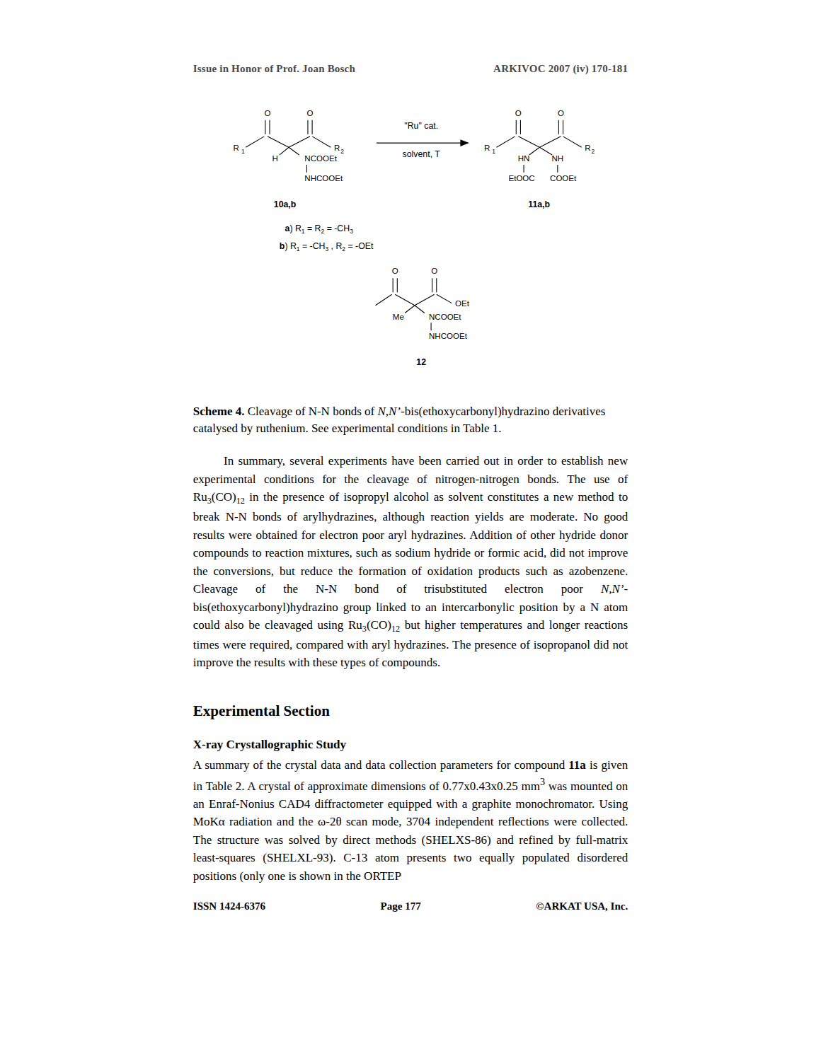Issue in Honor of Prof. Joan Bosch
ARKIVOC 2007 (iv) 170-181
O O R 1 R 2 H NCOOEt NHCOOEt 10a,b "Ru" cat. solvent, T O O R 1 R 2 HN NH EtOOC COOEt 11a,b a) R1 = R2 = -CH3 b) R1 = -CH3 , R2 = -OEt O O OEt Me NCOOEt NHCOOEt 12
Scheme 4. Cleavage of N-N bonds of N,N’-bis(ethoxycarbonyl)hydrazino derivatives catalysed by ruthenium. See experimental conditions in Table 1.
In summary, several experiments have been carried out in order to establish new experimental conditions for the cleavage of nitrogen-nitrogen bonds. The use of Ru3(CO)12 in the presence of isopropyl alcohol as solvent constitutes a new method to break N-N bonds of arylhydrazines, although reaction yields are moderate. No good results were obtained for electron poor aryl hydrazines. Addition of other hydride donor compounds to reaction mixtures, such as sodium hydride or formic acid, did not improve the conversions, but reduce the formation of oxidation products such as azobenzene. Cleavage of the N-N bond of trisubstituted electron poor N,N’-bis(ethoxycarbonyl)hydrazino group linked to an intercarbonylic position by a N atom could also be cleavaged using Ru3(CO)12 but higher temperatures and longer reactions times were required, compared with aryl hydrazines. The presence of isopropanol did not improve the results with these types of compounds.
Experimental Section
X-ray Crystallographic Study
A summary of the crystal data and data collection parameters for compound 11a is given in Table 2. A crystal of approximate dimensions of 0.77x0.43x0.25 mm3 was mounted on an Enraf-Nonius CAD4 diffractometer equipped with a graphite monochromator. Using MoKα radiation and the ω-2θ scan mode, 3704 independent reflections were collected. The structure was solved by direct methods (SHELXS-86) and refined by full-matrix least-squares (SHELXL-93). C-13 atom presents two equally populated disordered positions (only one is shown in the ORTEP
ISSN 1424-6376
Page 177
©ARKAT USA, Inc.